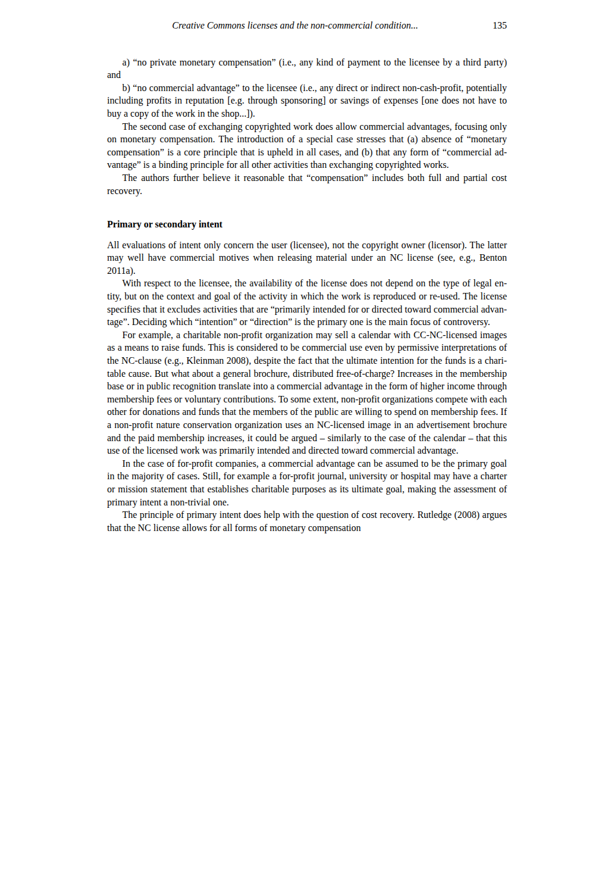Creative Commons licenses and the non-commercial condition... 135
a) “no private monetary compensation” (i.e., any kind of payment to the licensee by a third party) and
b) “no commercial advantage” to the licensee (i.e., any direct or indirect non-cash-profit, potentially including profits in reputation [e.g. through sponsoring] or savings of expenses [one does not have to buy a copy of the work in the shop...]).
The second case of exchanging copyrighted work does allow commercial advantages, focusing only on monetary compensation. The introduction of a special case stresses that (a) absence of “monetary compensation” is a core principle that is upheld in all cases, and (b) that any form of “commercial advantage” is a binding principle for all other activities than exchanging copyrighted works.
The authors further believe it reasonable that “compensation” includes both full and partial cost recovery.
Primary or secondary intent
All evaluations of intent only concern the user (licensee), not the copyright owner (licensor). The latter may well have commercial motives when releasing material under an NC license (see, e.g., Benton 2011a).
With respect to the licensee, the availability of the license does not depend on the type of legal entity, but on the context and goal of the activity in which the work is reproduced or re-used. The license specifies that it excludes activities that are “primarily intended for or directed toward commercial advantage”. Deciding which “intention” or “direction” is the primary one is the main focus of controversy.
For example, a charitable non-profit organization may sell a calendar with CC-NC-licensed images as a means to raise funds. This is considered to be commercial use even by permissive interpretations of the NC-clause (e.g., Kleinman 2008), despite the fact that the ultimate intention for the funds is a charitable cause. But what about a general brochure, distributed free-of-charge? Increases in the membership base or in public recognition translate into a commercial advantage in the form of higher income through membership fees or voluntary contributions. To some extent, non-profit organizations compete with each other for donations and funds that the members of the public are willing to spend on membership fees. If a non-profit nature conservation organization uses an NC-licensed image in an advertisement brochure and the paid membership increases, it could be argued – similarly to the case of the calendar – that this use of the licensed work was primarily intended and directed toward commercial advantage.
In the case of for-profit companies, a commercial advantage can be assumed to be the primary goal in the majority of cases. Still, for example a for-profit journal, university or hospital may have a charter or mission statement that establishes charitable purposes as its ultimate goal, making the assessment of primary intent a non-trivial one.
The principle of primary intent does help with the question of cost recovery. Rutledge (2008) argues that the NC license allows for all forms of monetary compensation